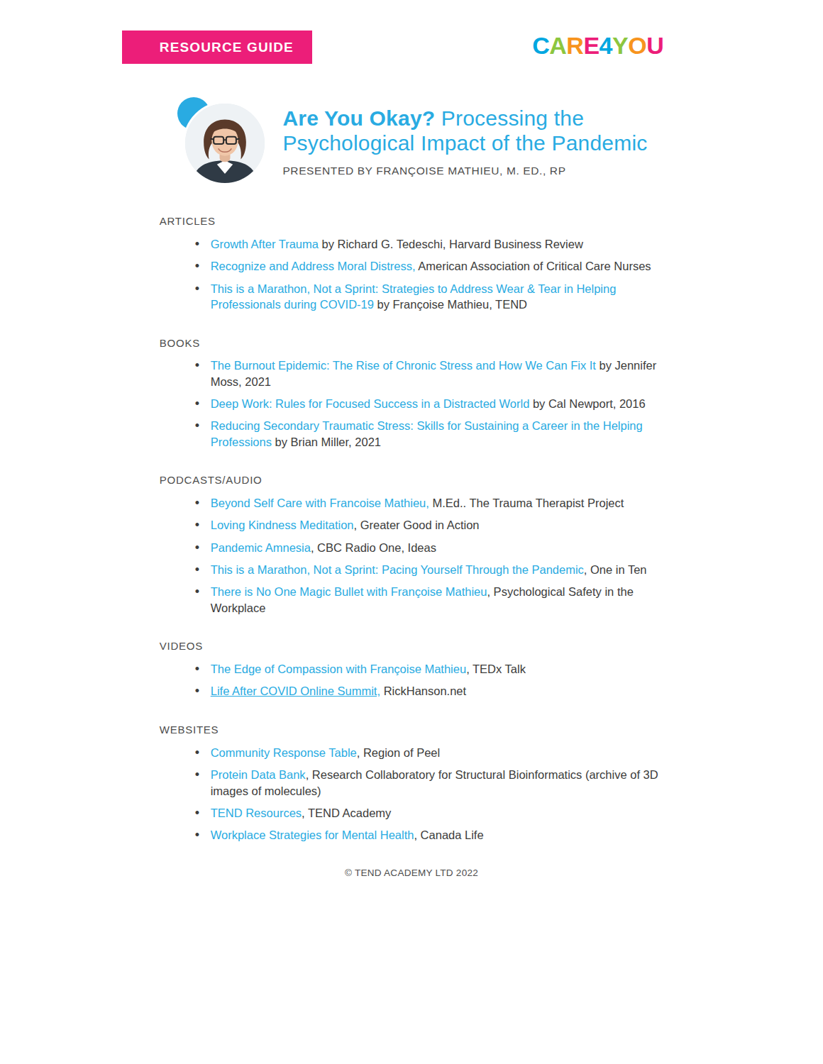Resource Guide
CARE 4 YOU
Are You Okay? Processing the
Psychological Impact of the Pandemic
Presented by Françoise Mathieu, M. Ed., RP
Articles
Growth After Trauma by Richard G. Tedeschi, Harvard Business Review
Recognize and Address Moral Distress, American Association of Critical Care Nurses
This is a Marathon, Not a Sprint: Strategies to Address Wear & Tear in Helping Professionals during COVID-19 by Françoise Mathieu, TEND
Books
The Burnout Epidemic: The Rise of Chronic Stress and How We Can Fix It by Jennifer Moss, 2021
Deep Work: Rules for Focused Success in a Distracted World by Cal Newport, 2016
Reducing Secondary Traumatic Stress: Skills for Sustaining a Career in the Helping Professions by Brian Miller, 2021
Podcasts/Audio
Beyond Self Care with Francoise Mathieu, M.Ed.. The Trauma Therapist Project
Loving Kindness Meditation, Greater Good in Action
Pandemic Amnesia, CBC Radio One, Ideas
This is a Marathon, Not a Sprint: Pacing Yourself Through the Pandemic, One in Ten
There is No One Magic Bullet with Françoise Mathieu, Psychological Safety in the Workplace
Videos
The Edge of Compassion with Françoise Mathieu, TEDx Talk
Life After COVID Online Summit, RickHanson.net
Websites
Community Response Table, Region of Peel
Protein Data Bank, Research Collaboratory for Structural Bioinformatics (archive of 3D images of molecules)
TEND Resources, TEND Academy
Workplace Strategies for Mental Health, Canada Life
© TEND ACADEMY LTD 2022